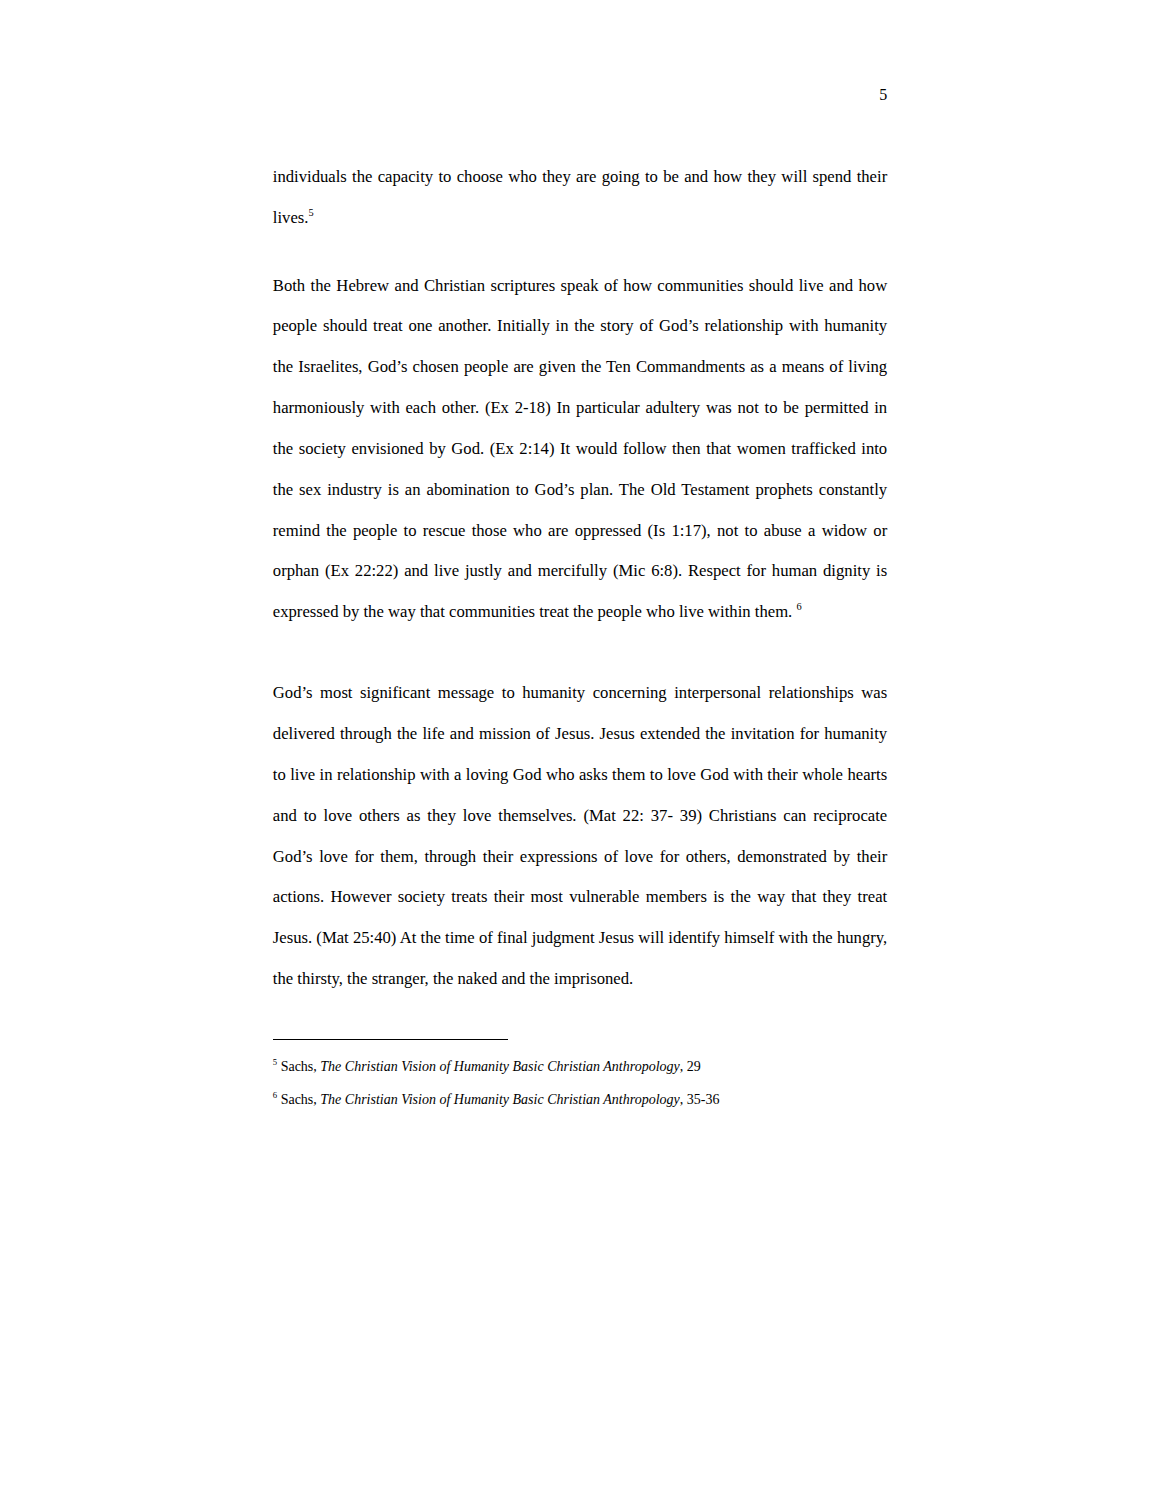5
individuals the capacity to choose who they are going to be and how they will spend their lives.5
Both the Hebrew and Christian scriptures speak of how communities should live and how people should treat one another. Initially in the story of God’s relationship with humanity the Israelites, God’s chosen people are given the Ten Commandments as a means of living harmoniously with each other. (Ex 2-18) In particular adultery was not to be permitted in the society envisioned by God. (Ex 2:14) It would follow then that women trafficked into the sex industry is an abomination to God’s plan. The Old Testament prophets constantly remind the people to rescue those who are oppressed (Is 1:17), not to abuse a widow or orphan (Ex 22:22) and live justly and mercifully (Mic 6:8). Respect for human dignity is expressed by the way that communities treat the people who live within them. 6
God’s most significant message to humanity concerning interpersonal relationships was delivered through the life and mission of Jesus. Jesus extended the invitation for humanity to live in relationship with a loving God who asks them to love God with their whole hearts and to love others as they love themselves. (Mat 22: 37- 39) Christians can reciprocate God’s love for them, through their expressions of love for others, demonstrated by their actions. However society treats their most vulnerable members is the way that they treat Jesus. (Mat 25:40) At the time of final judgment Jesus will identify himself with the hungry, the thirsty, the stranger, the naked and the imprisoned.
5 Sachs, The Christian Vision of Humanity Basic Christian Anthropology, 29
6 Sachs, The Christian Vision of Humanity Basic Christian Anthropology, 35-36